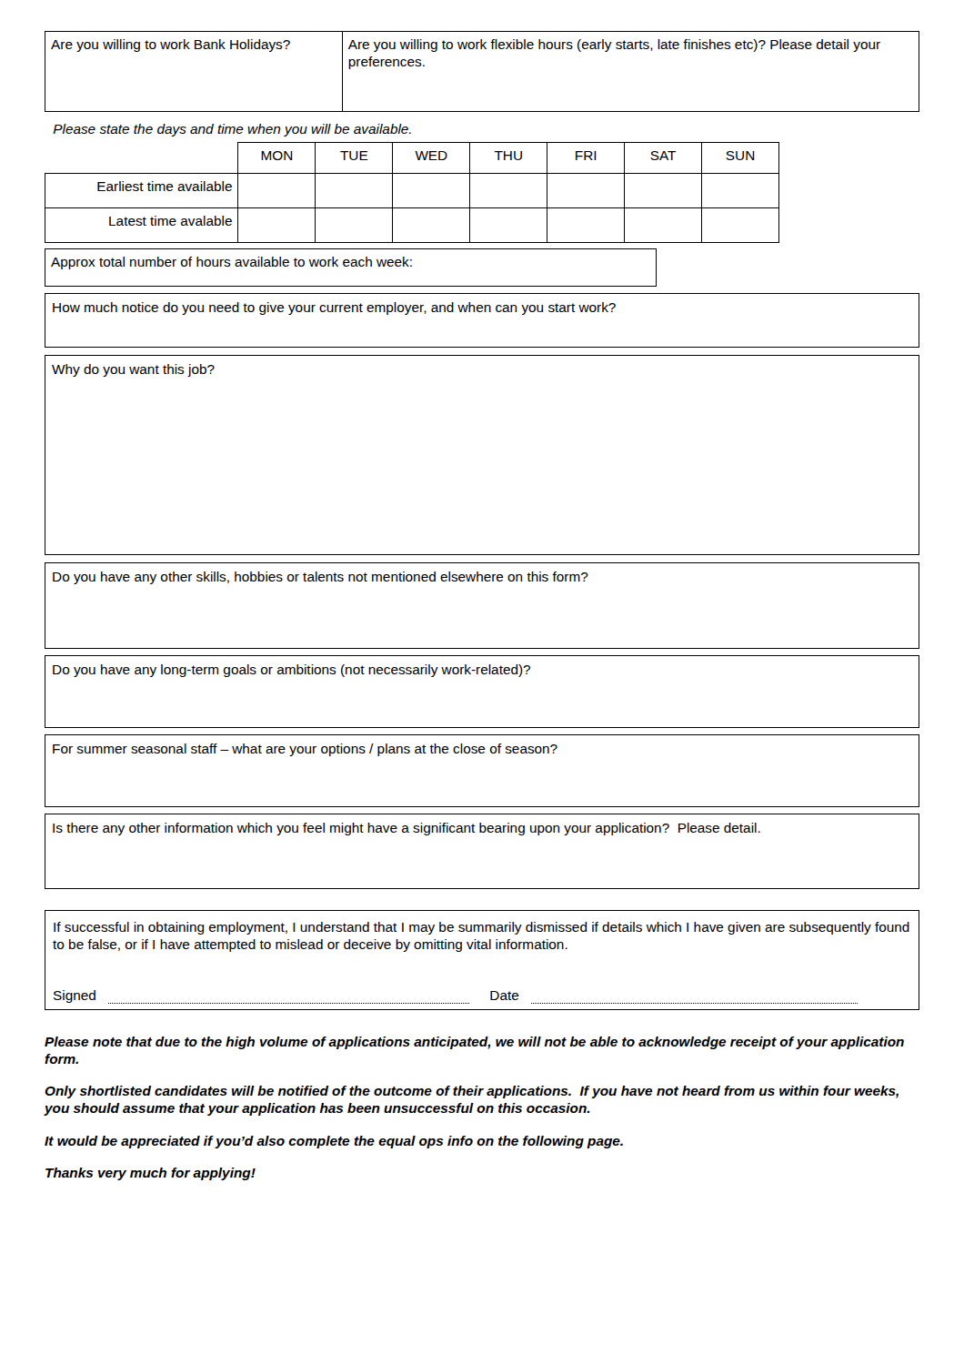| Are you willing to work Bank Holidays? | Are you willing to work flexible hours (early starts, late finishes etc)? Please detail your preferences. |
Please state the days and time when you will be available.
| | MON | TUE | WED | THU | FRI | SAT | SUN |
| Earliest time available | | | | | | | |
| Latest time avalable | | | | | | | |
| Approx total number of hours available to work each week: |
| How much notice do you need to give your current employer, and when can you start work? |
| Why do you want this job? |
| Do you have any other skills, hobbies or talents not mentioned elsewhere on this form? |
| Do you have any long-term goals or ambitions (not necessarily work-related)? |
| For summer seasonal staff – what are your options / plans at the close of season? |
| Is there any other information which you feel might have a significant bearing upon your application? Please detail. |
| If successful in obtaining employment, I understand that I may be summarily dismissed if details which I have given are subsequently found to be false, or if I have attempted to mislead or deceive by omitting vital information. Signed Date |
Please note that due to the high volume of applications anticipated, we will not be able to acknowledge receipt of your application form.
Only shortlisted candidates will be notified of the outcome of their applications. If you have not heard from us within four weeks, you should assume that your application has been unsuccessful on this occasion.
It would be appreciated if you’d also complete the equal ops info on the following page.
Thanks very much for applying!